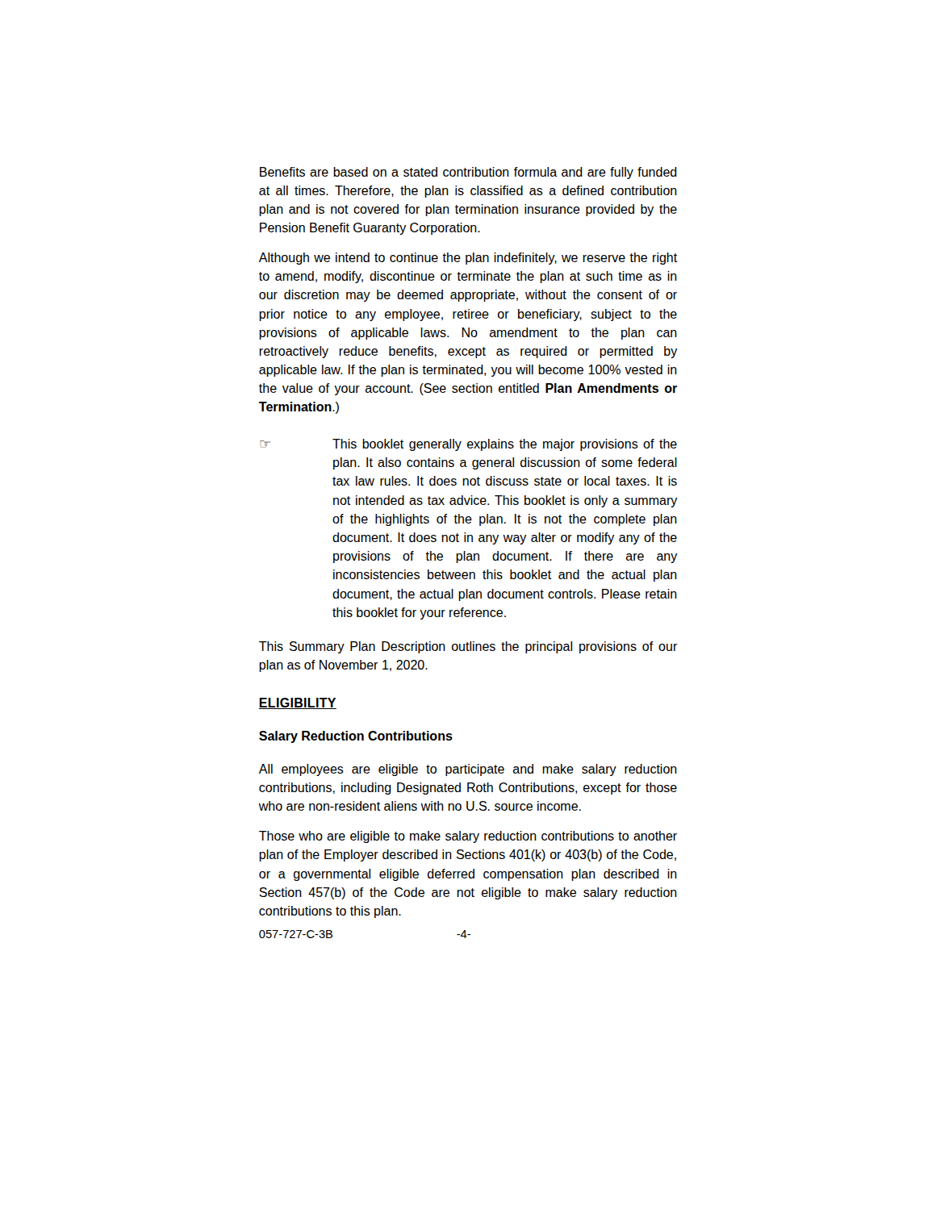Benefits are based on a stated contribution formula and are fully funded at all times. Therefore, the plan is classified as a defined contribution plan and is not covered for plan termination insurance provided by the Pension Benefit Guaranty Corporation.
Although we intend to continue the plan indefinitely, we reserve the right to amend, modify, discontinue or terminate the plan at such time as in our discretion may be deemed appropriate, without the consent of or prior notice to any employee, retiree or beneficiary, subject to the provisions of applicable laws. No amendment to the plan can retroactively reduce benefits, except as required or permitted by applicable law. If the plan is terminated, you will become 100% vested in the value of your account. (See section entitled Plan Amendments or Termination.)
☞
This booklet generally explains the major provisions of the plan. It also contains a general discussion of some federal tax law rules. It does not discuss state or local taxes. It is not intended as tax advice. This booklet is only a summary of the highlights of the plan. It is not the complete plan document. It does not in any way alter or modify any of the provisions of the plan document. If there are any inconsistencies between this booklet and the actual plan document, the actual plan document controls. Please retain this booklet for your reference.
This Summary Plan Description outlines the principal provisions of our plan as of November 1, 2020.
ELIGIBILITY
Salary Reduction Contributions
All employees are eligible to participate and make salary reduction contributions, including Designated Roth Contributions, except for those who are non-resident aliens with no U.S. source income.
Those who are eligible to make salary reduction contributions to another plan of the Employer described in Sections 401(k) or 403(b) of the Code, or a governmental eligible deferred compensation plan described in Section 457(b) of the Code are not eligible to make salary reduction contributions to this plan.
057-727-C-3B -4-